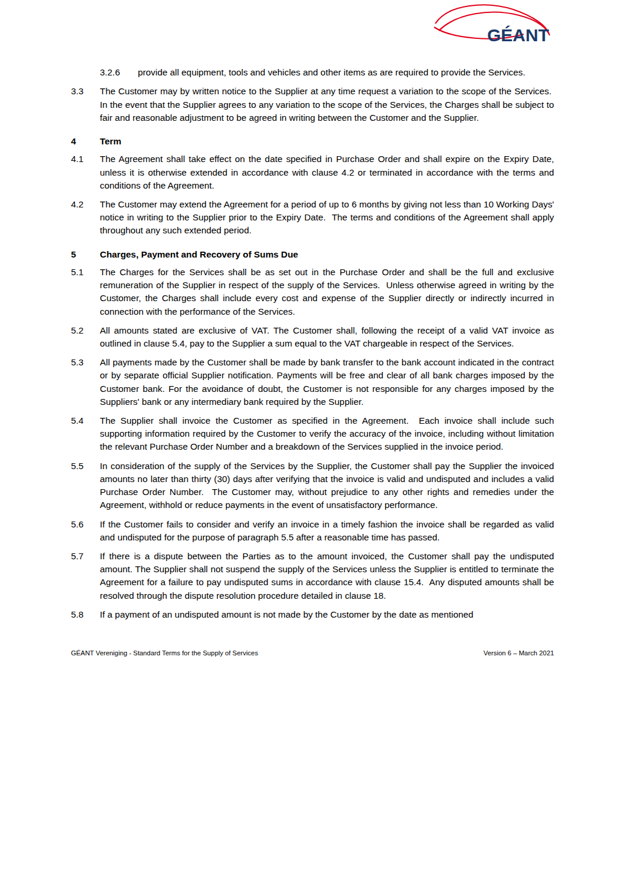GÉANT
3.2.6 provide all equipment, tools and vehicles and other items as are required to provide the Services.
3.3 The Customer may by written notice to the Supplier at any time request a variation to the scope of the Services. In the event that the Supplier agrees to any variation to the scope of the Services, the Charges shall be subject to fair and reasonable adjustment to be agreed in writing between the Customer and the Supplier.
4 Term
4.1 The Agreement shall take effect on the date specified in Purchase Order and shall expire on the Expiry Date, unless it is otherwise extended in accordance with clause 4.2 or terminated in accordance with the terms and conditions of the Agreement.
4.2 The Customer may extend the Agreement for a period of up to 6 months by giving not less than 10 Working Days' notice in writing to the Supplier prior to the Expiry Date. The terms and conditions of the Agreement shall apply throughout any such extended period.
5 Charges, Payment and Recovery of Sums Due
5.1 The Charges for the Services shall be as set out in the Purchase Order and shall be the full and exclusive remuneration of the Supplier in respect of the supply of the Services. Unless otherwise agreed in writing by the Customer, the Charges shall include every cost and expense of the Supplier directly or indirectly incurred in connection with the performance of the Services.
5.2 All amounts stated are exclusive of VAT. The Customer shall, following the receipt of a valid VAT invoice as outlined in clause 5.4, pay to the Supplier a sum equal to the VAT chargeable in respect of the Services.
5.3 All payments made by the Customer shall be made by bank transfer to the bank account indicated in the contract or by separate official Supplier notification. Payments will be free and clear of all bank charges imposed by the Customer bank. For the avoidance of doubt, the Customer is not responsible for any charges imposed by the Suppliers' bank or any intermediary bank required by the Supplier.
5.4 The Supplier shall invoice the Customer as specified in the Agreement. Each invoice shall include such supporting information required by the Customer to verify the accuracy of the invoice, including without limitation the relevant Purchase Order Number and a breakdown of the Services supplied in the invoice period.
5.5 In consideration of the supply of the Services by the Supplier, the Customer shall pay the Supplier the invoiced amounts no later than thirty (30) days after verifying that the invoice is valid and undisputed and includes a valid Purchase Order Number. The Customer may, without prejudice to any other rights and remedies under the Agreement, withhold or reduce payments in the event of unsatisfactory performance.
5.6 If the Customer fails to consider and verify an invoice in a timely fashion the invoice shall be regarded as valid and undisputed for the purpose of paragraph 5.5 after a reasonable time has passed.
5.7 If there is a dispute between the Parties as to the amount invoiced, the Customer shall pay the undisputed amount. The Supplier shall not suspend the supply of the Services unless the Supplier is entitled to terminate the Agreement for a failure to pay undisputed sums in accordance with clause 15.4. Any disputed amounts shall be resolved through the dispute resolution procedure detailed in clause 18.
5.8 If a payment of an undisputed amount is not made by the Customer by the date as mentioned
GÉANT Vereniging - Standard Terms for the Supply of Services Version 6 – March 2021